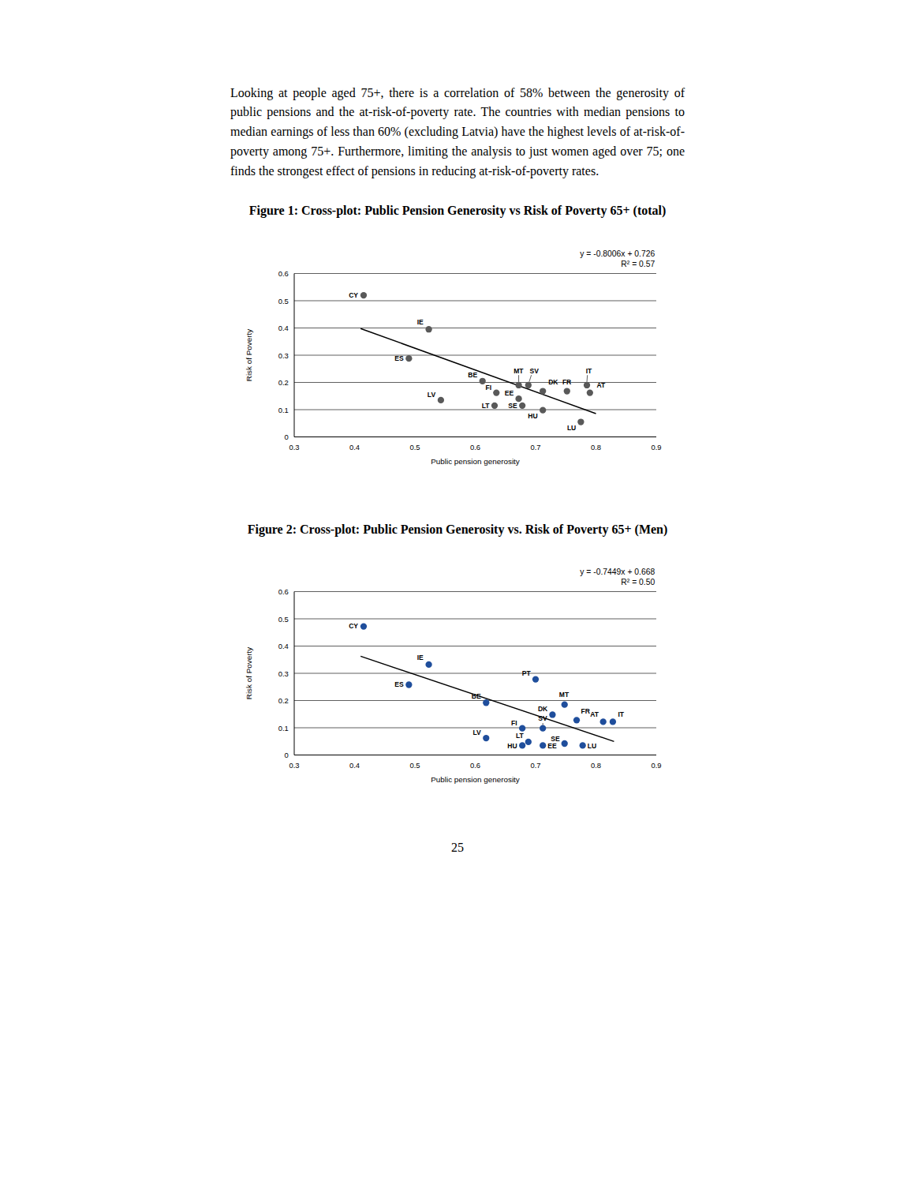Looking at people aged 75+, there is a correlation of 58% between the generosity of public pensions and the at-risk-of-poverty rate. The countries with median pensions to median earnings of less than 60% (excluding Latvia) have the highest levels of at-risk-of-poverty among 75+. Furthermore, limiting the analysis to just women aged over 75; one finds the strongest effect of pensions in reducing at-risk-of-poverty rates.
Figure 1: Cross-plot: Public Pension Generosity vs Risk of Poverty 65+ (total)
y = -0.8006x + 0.726 R² = 0.57 0.6 0.5 0.4 0.3 0.2 0.1 0 0.3 0.4 0.5 0.6 0.7 0.8 0.9 Public pension generosity Risk of Poverty CY IE ES BE MT SV IT DK FR AT FI EE LV LT SE HU LU
Figure 2: Cross-plot: Public Pension Generosity vs. Risk of Poverty 65+ (Men)
y = -0.7449x + 0.668 R² = 0.50 0.6 0.5 0.4 0.3 0.2 0.1 0 0.3 0.4 0.5 0.6 0.7 0.8 0.9 Public pension generosity Risk of Poverty CY IE ES PT BE MT DK FR AT IT FI SV LV LT HU EE SE LU
25